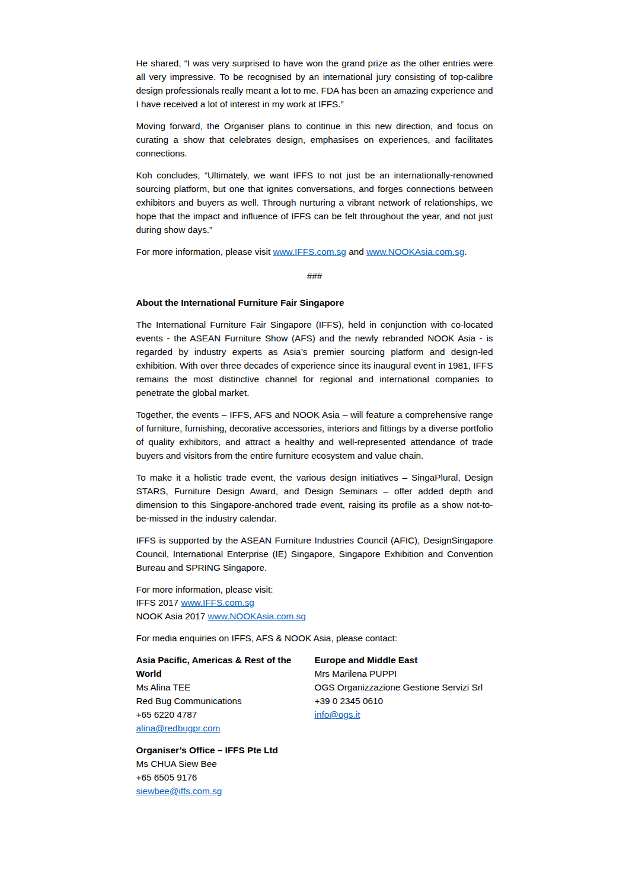He shared, “I was very surprised to have won the grand prize as the other entries were all very impressive. To be recognised by an international jury consisting of top-calibre design professionals really meant a lot to me. FDA has been an amazing experience and I have received a lot of interest in my work at IFFS.”
Moving forward, the Organiser plans to continue in this new direction, and focus on curating a show that celebrates design, emphasises on experiences, and facilitates connections.
Koh concludes, “Ultimately, we want IFFS to not just be an internationally-renowned sourcing platform, but one that ignites conversations, and forges connections between exhibitors and buyers as well. Through nurturing a vibrant network of relationships, we hope that the impact and influence of IFFS can be felt throughout the year, and not just during show days.”
For more information, please visit www.IFFS.com.sg and www.NOOKAsia.com.sg.
###
About the International Furniture Fair Singapore
The International Furniture Fair Singapore (IFFS), held in conjunction with co-located events - the ASEAN Furniture Show (AFS) and the newly rebranded NOOK Asia - is regarded by industry experts as Asia’s premier sourcing platform and design-led exhibition. With over three decades of experience since its inaugural event in 1981, IFFS remains the most distinctive channel for regional and international companies to penetrate the global market.
Together, the events – IFFS, AFS and NOOK Asia – will feature a comprehensive range of furniture, furnishing, decorative accessories, interiors and fittings by a diverse portfolio of quality exhibitors, and attract a healthy and well-represented attendance of trade buyers and visitors from the entire furniture ecosystem and value chain.
To make it a holistic trade event, the various design initiatives – SingaPlural, Design STARS, Furniture Design Award, and Design Seminars – offer added depth and dimension to this Singapore-anchored trade event, raising its profile as a show not-to-be-missed in the industry calendar.
IFFS is supported by the ASEAN Furniture Industries Council (AFIC), DesignSingapore Council, International Enterprise (IE) Singapore, Singapore Exhibition and Convention Bureau and SPRING Singapore.
For more information, please visit:
IFFS 2017 www.IFFS.com.sg
NOOK Asia 2017 www.NOOKAsia.com.sg
For media enquiries on IFFS, AFS & NOOK Asia, please contact:
| Asia Pacific, Americas & Rest of the World Ms Alina TEE Red Bug Communications +65 6220 4787 alina@redbugpr.com | Europe and Middle East Mrs Marilena PUPPI OGS Organizzazione Gestione Servizi Srl +39 0 2345 0610 info@ogs.it |
Organiser’s Office – IFFS Pte Ltd
Ms CHUA Siew Bee
+65 6505 9176
siewbee@iffs.com.sg